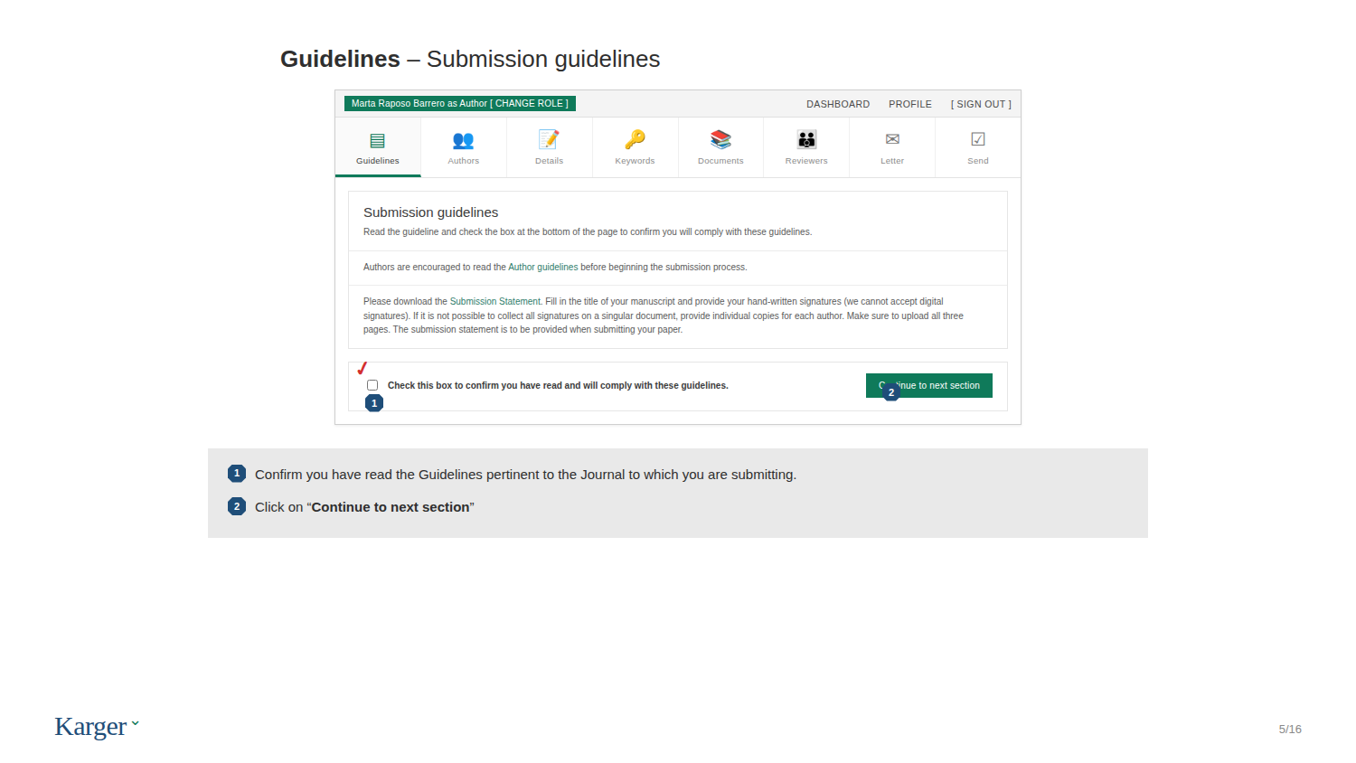Guidelines – Submission guidelines
Marta Raposo Barrero as Author [ CHANGE ROLE ]
DASHBOARD PROFILE [ SIGN OUT ]
▤Guidelines
👥Authors
📝Details
🔑Keywords
📚Documents
👪Reviewers
✉Letter
☑Send
Submission guidelines
Read the guideline and check the box at the bottom of the page to confirm you will comply with these guidelines.
Authors are encouraged to read the Author guidelines before beginning the submission process.
Please download the Submission Statement. Fill in the title of your manuscript and provide your hand-written signatures (we cannot accept digital signatures). If it is not possible to collect all signatures on a singular document, provide individual copies for each author. Make sure to upload all three pages. The submission statement is to be provided when submitting your paper.
✓ Check this box to confirm you have read and will comply with these guidelines. Continue to next section 1 2
1 Confirm you have read the Guidelines pertinent to the Journal to which you are submitting.
2 Click on “Continue to next section”
Karger⌄
5/16